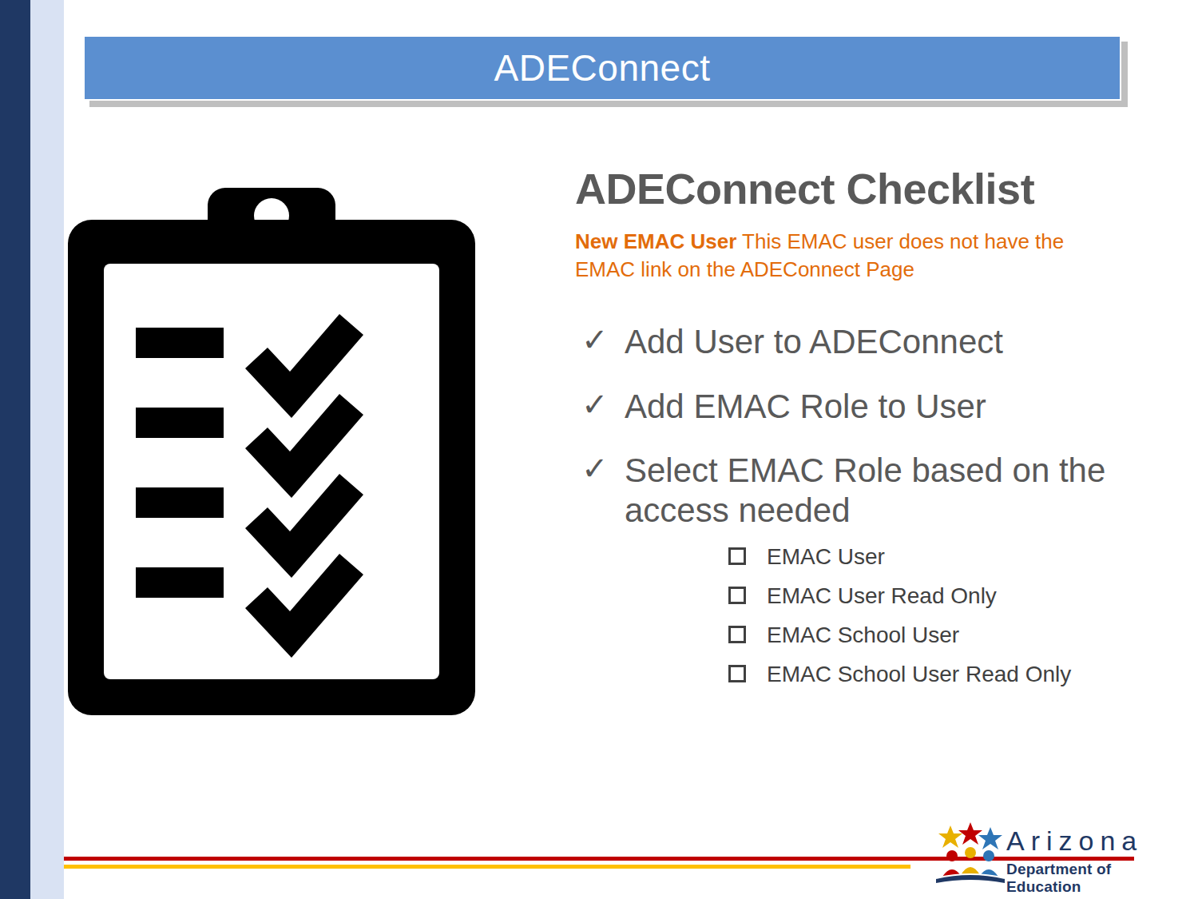ADEConnect
ADEConnect Checklist
New EMAC User This EMAC user does not have the EMAC link on the ADEConnect Page
Add User to ADEConnect
Add EMAC Role to User
Select EMAC Role based on the access needed
EMAC User
EMAC User Read Only
EMAC School User
EMAC School User Read Only
Arizona
Department of Education